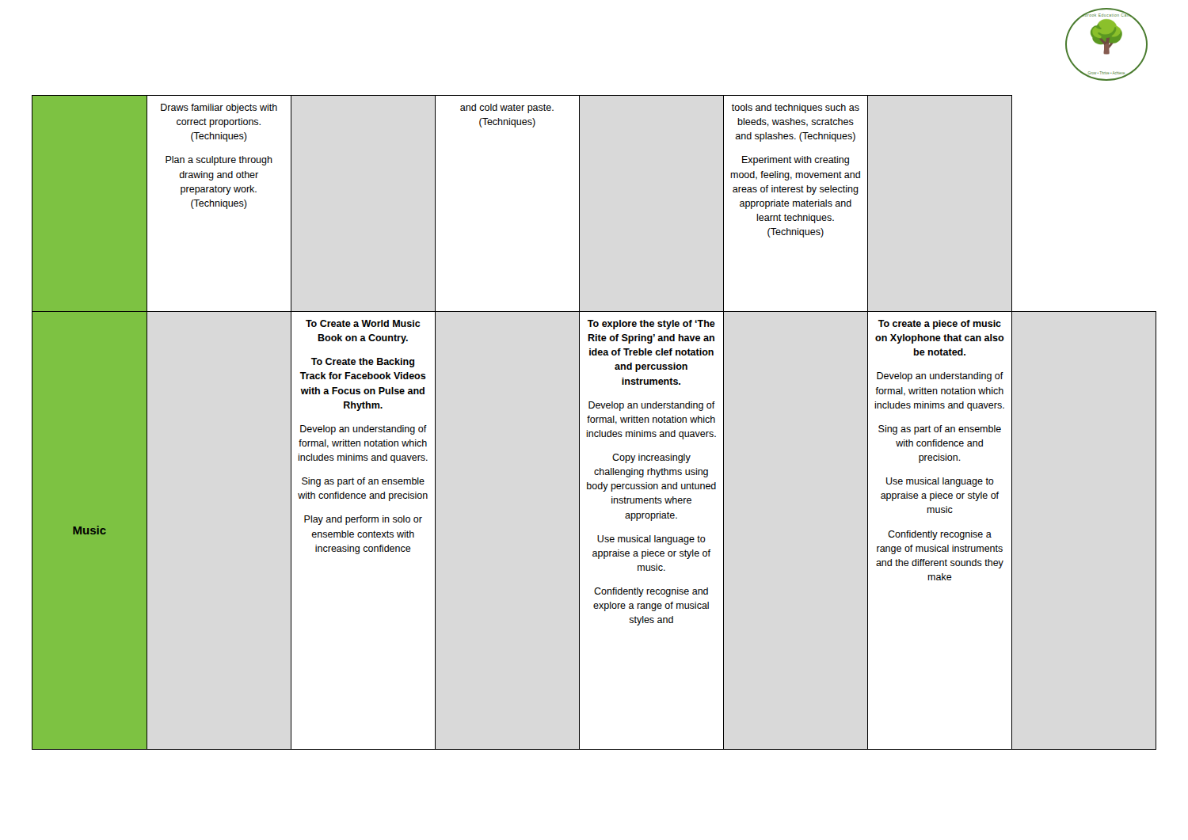Cranbrook Education Campus
🌳
Grow • Thrive • Achieve
| | Draws familiar objects with correct proportions. (Techniques) Plan a sculpture through drawing and other preparatory work. (Techniques) | | and cold water paste. (Techniques) | | tools and techniques such as bleeds, washes, scratches and splashes. (Techniques) Experiment with creating mood, feeling, movement and areas of interest by selecting appropriate materials and learnt techniques. (Techniques) | |
| Music | | To Create a World Music Book on a Country. To Create the Backing Track for Facebook Videos with a Focus on Pulse and Rhythm. Develop an understanding of formal, written notation which includes minims and quavers. Sing as part of an ensemble with confidence and precision Play and perform in solo or ensemble contexts with increasing confidence | | To explore the style of ‘The Rite of Spring’ and have an idea of Treble clef notation and percussion instruments. Develop an understanding of formal, written notation which includes minims and quavers. Copy increasingly challenging rhythms using body percussion and untuned instruments where appropriate. Use musical language to appraise a piece or style of music. Confidently recognise and explore a range of musical styles and | | To create a piece of music on Xylophone that can also be notated. Develop an understanding of formal, written notation which includes minims and quavers. Sing as part of an ensemble with confidence and precision. Use musical language to appraise a piece or style of music Confidently recognise a range of musical instruments and the different sounds they make | |